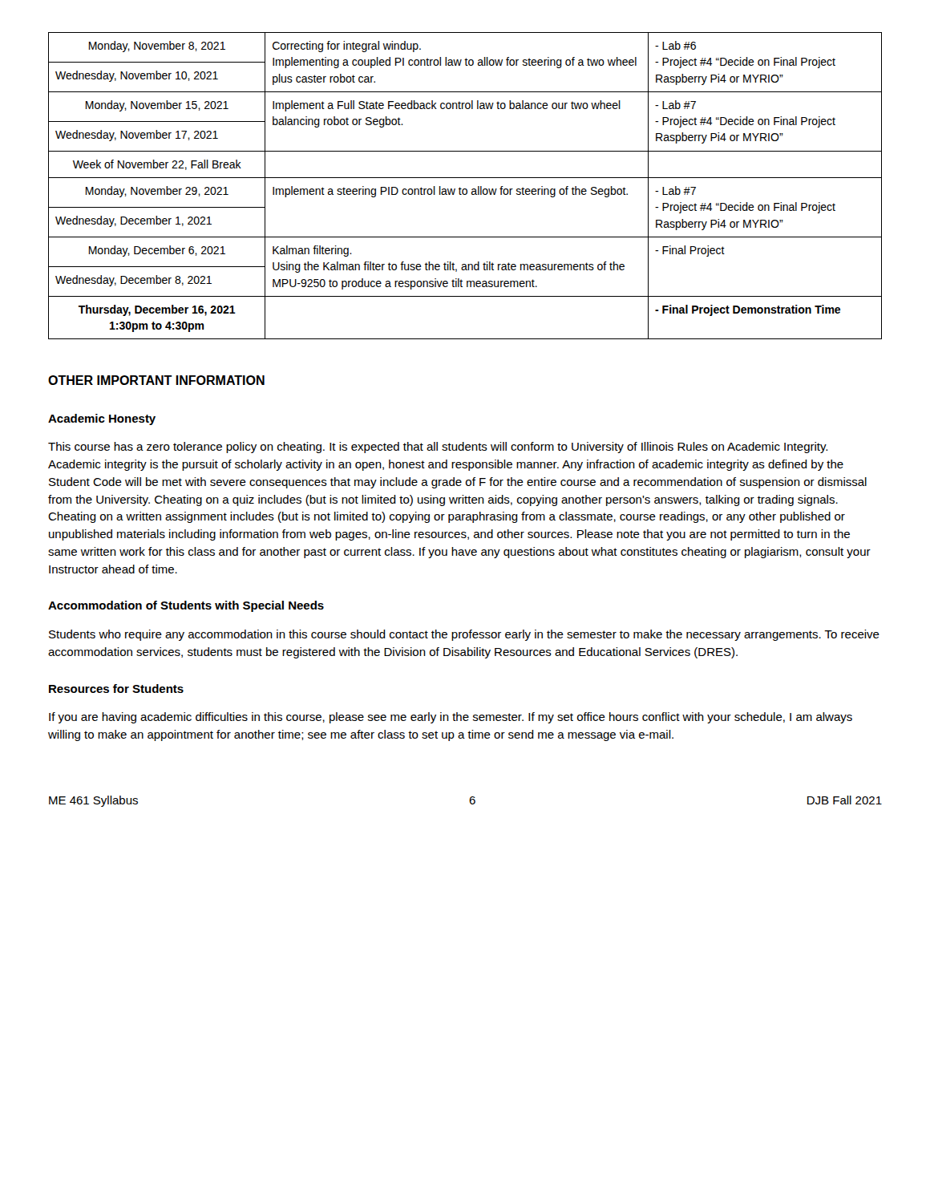| Monday, November 8, 2021 | Correcting for integral windup. Implementing a coupled PI control law to allow for steering of a two wheel plus caster robot car. | - Lab #6 - Project #4 “Decide on Final Project Raspberry Pi4 or MYRIO” |
| Wednesday, November 10, 2021 |
| Monday, November 15, 2021 | Implement a Full State Feedback control law to balance our two wheel balancing robot or Segbot. | - Lab #7 - Project #4 “Decide on Final Project Raspberry Pi4 or MYRIO” |
| Wednesday, November 17, 2021 |
| Week of November 22, Fall Break | | |
| Monday, November 29, 2021 | Implement a steering PID control law to allow for steering of the Segbot. | - Lab #7 - Project #4 “Decide on Final Project Raspberry Pi4 or MYRIO” |
| Wednesday, December 1, 2021 |
| Monday, December 6, 2021 | Kalman filtering. Using the Kalman filter to fuse the tilt, and tilt rate measurements of the MPU-9250 to produce a responsive tilt measurement. | - Final Project |
| Wednesday, December 8, 2021 |
| Thursday, December 16, 2021 1:30pm to 4:30pm | | - Final Project Demonstration Time |
OTHER IMPORTANT INFORMATION
Academic Honesty
This course has a zero tolerance policy on cheating. It is expected that all students will conform to University of Illinois Rules on Academic Integrity. Academic integrity is the pursuit of scholarly activity in an open, honest and responsible manner. Any infraction of academic integrity as defined by the Student Code will be met with severe consequences that may include a grade of F for the entire course and a recommendation of suspension or dismissal from the University. Cheating on a quiz includes (but is not limited to) using written aids, copying another person's answers, talking or trading signals. Cheating on a written assignment includes (but is not limited to) copying or paraphrasing from a classmate, course readings, or any other published or unpublished materials including information from web pages, on-line resources, and other sources. Please note that you are not permitted to turn in the same written work for this class and for another past or current class. If you have any questions about what constitutes cheating or plagiarism, consult your Instructor ahead of time.
Accommodation of Students with Special Needs
Students who require any accommodation in this course should contact the professor early in the semester to make the necessary arrangements. To receive accommodation services, students must be registered with the Division of Disability Resources and Educational Services (DRES).
Resources for Students
If you are having academic difficulties in this course, please see me early in the semester. If my set office hours conflict with your schedule, I am always willing to make an appointment for another time; see me after class to set up a time or send me a message via e-mail.
ME 461 Syllabus 6 DJB Fall 2021